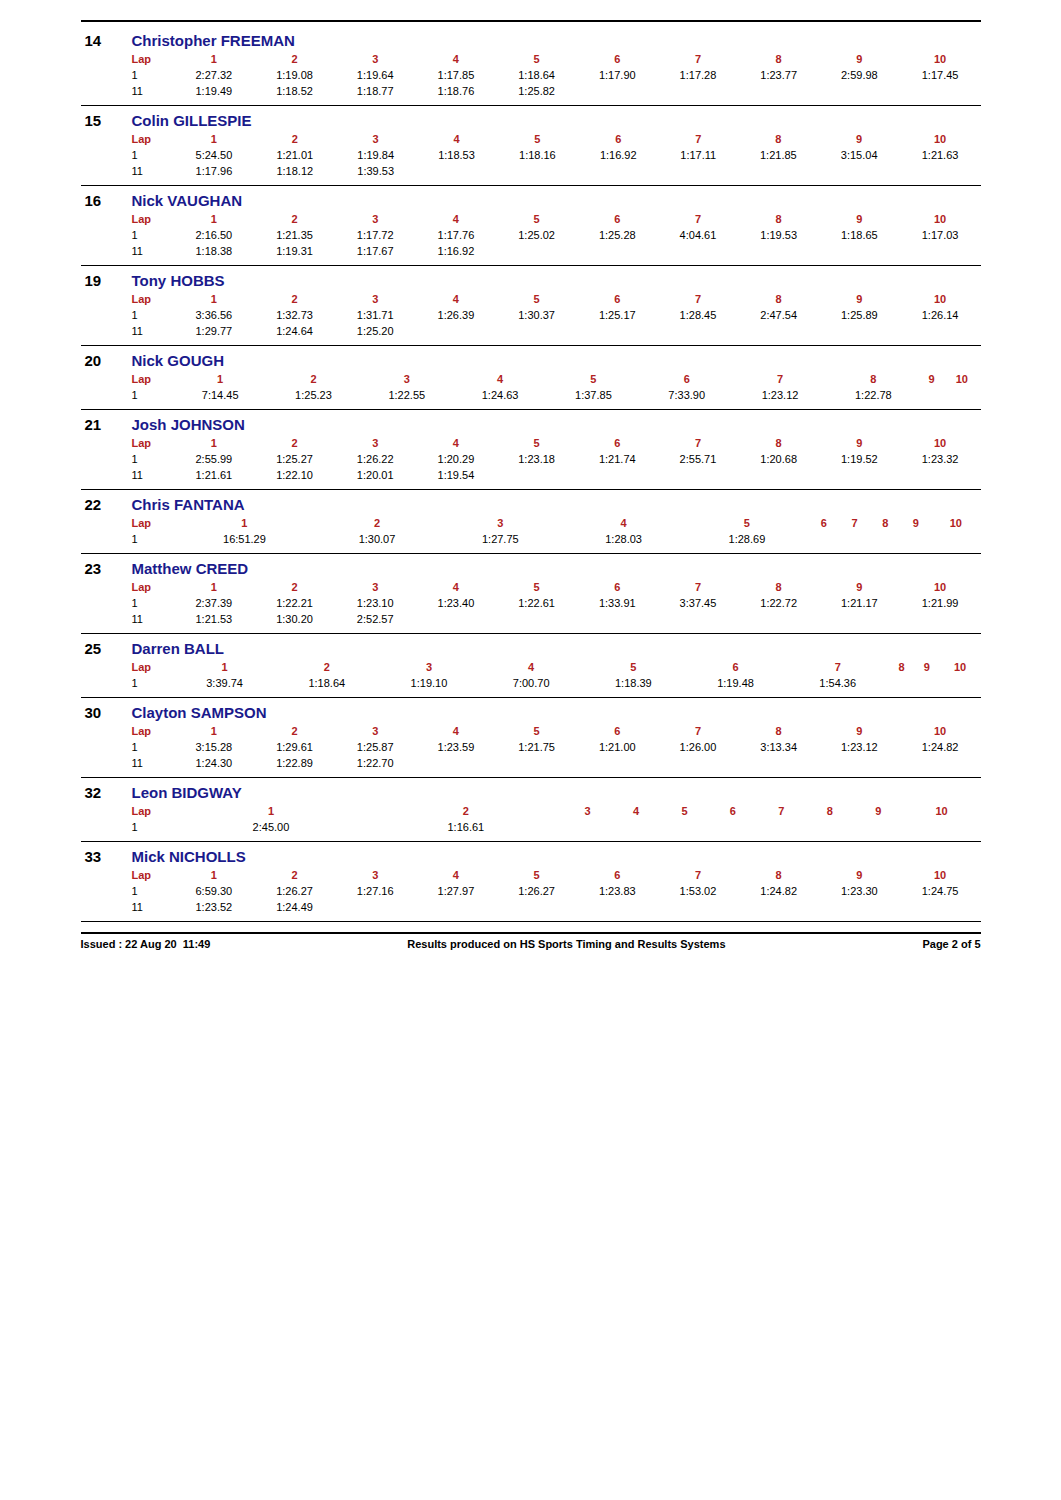14
Christopher FREEMAN
| Lap | 1 | 2 | 3 | 4 | 5 | 6 | 7 | 8 | 9 | 10 |
| 1 | 2:27.32 | 1:19.08 | 1:19.64 | 1:17.85 | 1:18.64 | 1:17.90 | 1:17.28 | 1:23.77 | 2:59.98 | 1:17.45 |
| 11 | 1:19.49 | 1:18.52 | 1:18.77 | 1:18.76 | 1:25.82 | | | | | |
15
Colin GILLESPIE
| Lap | 1 | 2 | 3 | 4 | 5 | 6 | 7 | 8 | 9 | 10 |
| 1 | 5:24.50 | 1:21.01 | 1:19.84 | 1:18.53 | 1:18.16 | 1:16.92 | 1:17.11 | 1:21.85 | 3:15.04 | 1:21.63 |
| 11 | 1:17.96 | 1:18.12 | 1:39.53 | | | | | | | |
16
Nick VAUGHAN
| Lap | 1 | 2 | 3 | 4 | 5 | 6 | 7 | 8 | 9 | 10 |
| 1 | 2:16.50 | 1:21.35 | 1:17.72 | 1:17.76 | 1:25.02 | 1:25.28 | 4:04.61 | 1:19.53 | 1:18.65 | 1:17.03 |
| 11 | 1:18.38 | 1:19.31 | 1:17.67 | 1:16.92 | | | | | | |
19
Tony HOBBS
| Lap | 1 | 2 | 3 | 4 | 5 | 6 | 7 | 8 | 9 | 10 |
| 1 | 3:36.56 | 1:32.73 | 1:31.71 | 1:26.39 | 1:30.37 | 1:25.17 | 1:28.45 | 2:47.54 | 1:25.89 | 1:26.14 |
| 11 | 1:29.77 | 1:24.64 | 1:25.20 | | | | | | | |
20
Nick GOUGH
| Lap | 1 | 2 | 3 | 4 | 5 | 6 | 7 | 8 | 9 | 10 |
| 1 | 7:14.45 | 1:25.23 | 1:22.55 | 1:24.63 | 1:37.85 | 7:33.90 | 1:23.12 | 1:22.78 | | |
21
Josh JOHNSON
| Lap | 1 | 2 | 3 | 4 | 5 | 6 | 7 | 8 | 9 | 10 |
| 1 | 2:55.99 | 1:25.27 | 1:26.22 | 1:20.29 | 1:23.18 | 1:21.74 | 2:55.71 | 1:20.68 | 1:19.52 | 1:23.32 |
| 11 | 1:21.61 | 1:22.10 | 1:20.01 | 1:19.54 | | | | | | |
22
Chris FANTANA
| Lap | 1 | 2 | 3 | 4 | 5 | 6 | 7 | 8 | 9 | 10 |
| 1 | 16:51.29 | 1:30.07 | 1:27.75 | 1:28.03 | 1:28.69 | | | | | |
23
Matthew CREED
| Lap | 1 | 2 | 3 | 4 | 5 | 6 | 7 | 8 | 9 | 10 |
| 1 | 2:37.39 | 1:22.21 | 1:23.10 | 1:23.40 | 1:22.61 | 1:33.91 | 3:37.45 | 1:22.72 | 1:21.17 | 1:21.99 |
| 11 | 1:21.53 | 1:30.20 | 2:52.57 | | | | | | | |
25
Darren BALL
| Lap | 1 | 2 | 3 | 4 | 5 | 6 | 7 | 8 | 9 | 10 |
| 1 | 3:39.74 | 1:18.64 | 1:19.10 | 7:00.70 | 1:18.39 | 1:19.48 | 1:54.36 | | | |
30
Clayton SAMPSON
| Lap | 1 | 2 | 3 | 4 | 5 | 6 | 7 | 8 | 9 | 10 |
| 1 | 3:15.28 | 1:29.61 | 1:25.87 | 1:23.59 | 1:21.75 | 1:21.00 | 1:26.00 | 3:13.34 | 1:23.12 | 1:24.82 |
| 11 | 1:24.30 | 1:22.89 | 1:22.70 | | | | | | | |
32
Leon BIDGWAY
| Lap | 1 | 2 | 3 | 4 | 5 | 6 | 7 | 8 | 9 | 10 |
| 1 | 2:45.00 | 1:16.61 | | | | | | | | |
33
Mick NICHOLLS
| Lap | 1 | 2 | 3 | 4 | 5 | 6 | 7 | 8 | 9 | 10 |
| 1 | 6:59.30 | 1:26.27 | 1:27.16 | 1:27.97 | 1:26.27 | 1:23.83 | 1:53.02 | 1:24.82 | 1:23.30 | 1:24.75 |
| 11 | 1:23.52 | 1:24.49 | | | | | | | | |
Issued : 22 Aug 20 11:49 Results produced on HS Sports Timing and Results Systems Page 2 of 5